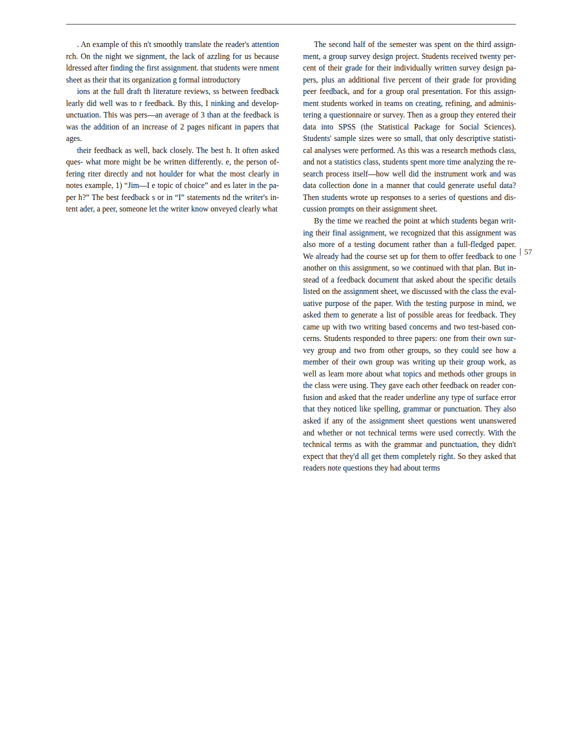. An example of this n't smoothly translate the reader's attention rch. On the night we signment, the lack of azzling for us because ldressed after finding the first assignment. that students were nment sheet as their that its organization g formal introductory
ions at the full draft th literature reviews, ss between feedback learly did well was to r feedback. By this, I ninking and develop- unctuation. This was pers—an average of 3 than at the feedback is was the addition of an increase of 2 pages nificant in papers that ages.
their feedback as well, back closely. The best h. It often asked ques- what more might be be written differently. e, the person offering riter directly and not houlder for what the most clearly in notes example, 1) “Jim—I e topic of choice” and es later in the paper h?” The best feedback s or in “I” statements nd the writer's intent ader, a peer, someone let the writer know onveyed clearly what
The second half of the semester was spent on the third assignment, a group survey design project. Students received twenty percent of their grade for their individually written survey design papers, plus an additional five percent of their grade for providing peer feedback, and for a group oral presentation. For this assignment students worked in teams on creating, refining, and administering a questionnaire or survey. Then as a group they entered their data into SPSS (the Statistical Package for Social Sciences). Students' sample sizes were so small, that only descriptive statistical analyses were performed. As this was a research methods class, and not a statistics class, students spent more time analyzing the research process itself—how well did the instrument work and was data collection done in a manner that could generate useful data? Then students wrote up responses to a series of questions and discussion prompts on their assignment sheet.
By the time we reached the point at which students began writing their final assignment, we recognized that this assignment was also more of a testing document rather than a full-fledged paper. We already had the course set up for them to offer feedback to one another on this assignment, so we continued with that plan. But instead of a feedback document that asked about the specific details listed on the assignment sheet, we discussed with the class the evaluative purpose of the paper. With the testing purpose in mind, we asked them to generate a list of possible areas for feedback. They came up with two writing based concerns and two test-based concerns. Students responded to three papers: one from their own survey group and two from other groups, so they could see how a member of their own group was writing up their group work, as well as learn more about what topics and methods other groups in the class were using. They gave each other feedback on reader confusion and asked that the reader underline any type of surface error that they noticed like spelling, grammar or punctuation. They also asked if any of the assignment sheet questions went unanswered and whether or not technical terms were used correctly. With the technical terms as with the grammar and punctuation, they didn't expect that they'd all get them completely right. So they asked that readers note questions they had about terms
57